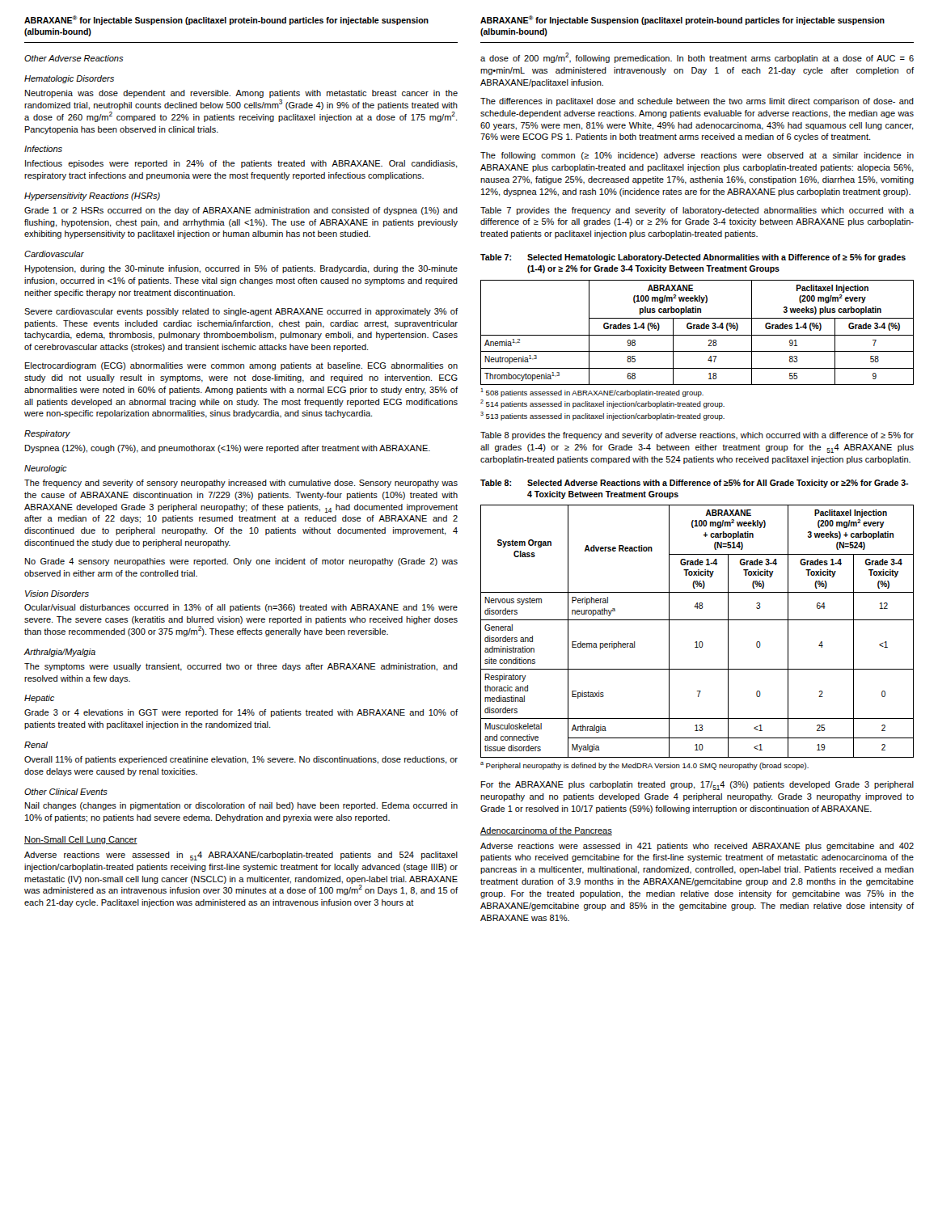ABRAXANE® for Injectable Suspension (paclitaxel protein-bound particles for injectable suspension (albumin-bound)
Other Adverse Reactions
Hematologic Disorders
Neutropenia was dose dependent and reversible. Among patients with metastatic breast cancer in the randomized trial, neutrophil counts declined below 500 cells/mm3 (Grade 4) in 9% of the patients treated with a dose of 260 mg/m2 compared to 22% in patients receiving paclitaxel injection at a dose of 175 mg/m2. Pancytopenia has been observed in clinical trials.
Infections
Infectious episodes were reported in 24% of the patients treated with ABRAXANE. Oral candidiasis, respiratory tract infections and pneumonia were the most frequently reported infectious complications.
Hypersensitivity Reactions (HSRs)
Grade 1 or 2 HSRs occurred on the day of ABRAXANE administration and consisted of dyspnea (1%) and flushing, hypotension, chest pain, and arrhythmia (all <1%). The use of ABRAXANE in patients previously exhibiting hypersensitivity to paclitaxel injection or human albumin has not been studied.
Cardiovascular
Hypotension, during the 30-minute infusion, occurred in 5% of patients. Bradycardia, during the 30-minute infusion, occurred in <1% of patients. These vital sign changes most often caused no symptoms and required neither specific therapy nor treatment discontinuation.
Severe cardiovascular events possibly related to single-agent ABRAXANE occurred in approximately 3% of patients. These events included cardiac ischemia/infarction, chest pain, cardiac arrest, supraventricular tachycardia, edema, thrombosis, pulmonary thromboembolism, pulmonary emboli, and hypertension. Cases of cerebrovascular attacks (strokes) and transient ischemic attacks have been reported.
Electrocardiogram (ECG) abnormalities were common among patients at baseline. ECG abnormalities on study did not usually result in symptoms, were not dose-limiting, and required no intervention. ECG abnormalities were noted in 60% of patients. Among patients with a normal ECG prior to study entry, 35% of all patients developed an abnormal tracing while on study. The most frequently reported ECG modifications were non-specific repolarization abnormalities, sinus bradycardia, and sinus tachycardia.
Respiratory
Dyspnea (12%), cough (7%), and pneumothorax (<1%) were reported after treatment with ABRAXANE.
Neurologic
The frequency and severity of sensory neuropathy increased with cumulative dose. Sensory neuropathy was the cause of ABRAXANE discontinuation in 7/229 (3%) patients. Twenty-four patients (10%) treated with ABRAXANE developed Grade 3 peripheral neuropathy; of these patients, 14 had documented improvement after a median of 22 days; 10 patients resumed treatment at a reduced dose of ABRAXANE and 2 discontinued due to peripheral neuropathy. Of the 10 patients without documented improvement, 4 discontinued the study due to peripheral neuropathy.
No Grade 4 sensory neuropathies were reported. Only one incident of motor neuropathy (Grade 2) was observed in either arm of the controlled trial.
Vision Disorders
Ocular/visual disturbances occurred in 13% of all patients (n=366) treated with ABRAXANE and 1% were severe. The severe cases (keratitis and blurred vision) were reported in patients who received higher doses than those recommended (300 or 375 mg/m2). These effects generally have been reversible.
Arthralgia/Myalgia
The symptoms were usually transient, occurred two or three days after ABRAXANE administration, and resolved within a few days.
Hepatic
Grade 3 or 4 elevations in GGT were reported for 14% of patients treated with ABRAXANE and 10% of patients treated with paclitaxel injection in the randomized trial.
Renal
Overall 11% of patients experienced creatinine elevation, 1% severe. No discontinuations, dose reductions, or dose delays were caused by renal toxicities.
Other Clinical Events
Nail changes (changes in pigmentation or discoloration of nail bed) have been reported. Edema occurred in 10% of patients; no patients had severe edema. Dehydration and pyrexia were also reported.
Non-Small Cell Lung Cancer
Adverse reactions were assessed in 514 ABRAXANE/carboplatin-treated patients and 524 paclitaxel injection/carboplatin-treated patients receiving first-line systemic treatment for locally advanced (stage IIIB) or metastatic (IV) non-small cell lung cancer (NSCLC) in a multicenter, randomized, open-label trial. ABRAXANE was administered as an intravenous infusion over 30 minutes at a dose of 100 mg/m2 on Days 1, 8, and 15 of each 21-day cycle. Paclitaxel injection was administered as an intravenous infusion over 3 hours at
ABRAXANE® for Injectable Suspension (paclitaxel protein-bound particles for injectable suspension (albumin-bound)
a dose of 200 mg/m2, following premedication. In both treatment arms carboplatin at a dose of AUC = 6 mg•min/mL was administered intravenously on Day 1 of each 21-day cycle after completion of ABRAXANE/paclitaxel infusion.
The differences in paclitaxel dose and schedule between the two arms limit direct comparison of dose- and schedule-dependent adverse reactions. Among patients evaluable for adverse reactions, the median age was 60 years, 75% were men, 81% were White, 49% had adenocarcinoma, 43% had squamous cell lung cancer, 76% were ECOG PS 1. Patients in both treatment arms received a median of 6 cycles of treatment.
The following common (≥ 10% incidence) adverse reactions were observed at a similar incidence in ABRAXANE plus carboplatin-treated and paclitaxel injection plus carboplatin-treated patients: alopecia 56%, nausea 27%, fatigue 25%, decreased appetite 17%, asthenia 16%, constipation 16%, diarrhea 15%, vomiting 12%, dyspnea 12%, and rash 10% (incidence rates are for the ABRAXANE plus carboplatin treatment group).
Table 7 provides the frequency and severity of laboratory-detected abnormalities which occurred with a difference of ≥ 5% for all grades (1-4) or ≥ 2% for Grade 3-4 toxicity between ABRAXANE plus carboplatin-treated patients or paclitaxel injection plus carboplatin-treated patients.
Table 7: Selected Hematologic Laboratory-Detected Abnormalities with a Difference of ≥ 5% for grades (1-4) or ≥ 2% for Grade 3-4 Toxicity Between Treatment Groups
| | ABRAXANE (100 mg/m 2 weekly) plus carboplatin | Paclitaxel Injection (200 mg/m 2 every 3 weeks) plus carboplatin |
| --- | --- | --- |
| Grades 1-4 (%) | Grade 3-4 (%) | Grades 1-4 (%) | Grade 3-4 (%) |
| Anemia 1,2 | 98 | 28 | 91 | 7 |
| Neutropenia 1,3 | 85 | 47 | 83 | 58 |
| Thrombocytopenia 1,3 | 68 | 18 | 55 | 9 |
1 508 patients assessed in ABRAXANE/carboplatin-treated group.
2 514 patients assessed in paclitaxel injection/carboplatin-treated group.
3 513 patients assessed in paclitaxel injection/carboplatin-treated group.
Table 8 provides the frequency and severity of adverse reactions, which occurred with a difference of ≥ 5% for all grades (1-4) or ≥ 2% for Grade 3-4 between either treatment group for the 514 ABRAXANE plus carboplatin-treated patients compared with the 524 patients who received paclitaxel injection plus carboplatin.
Table 8: Selected Adverse Reactions with a Difference of ≥5% for All Grade Toxicity or ≥2% for Grade 3-4 Toxicity Between Treatment Groups
| System Organ Class | Adverse Reaction | ABRAXANE (100 mg/m 2 weekly) + carboplatin (N=514) | Paclitaxel Injection (200 mg/m 2 every 3 weeks) + carboplatin (N=524) |
| --- | --- | --- | --- |
| Grade 1-4 Toxicity (%) | Grade 3-4 Toxicity (%) | Grades 1-4 Toxicity (%) | Grade 3-4 Toxicity (%) |
| Nervous system disorders | Peripheral neuropathy a | 48 | 3 | 64 | 12 |
| General disorders and administration site conditions | Edema peripheral | 10 | 0 | 4 | <1 |
| Respiratory thoracic and mediastinal disorders | Epistaxis | 7 | 0 | 2 | 0 |
| Musculoskeletal and connective tissue disorders | Arthralgia | 13 | <1 | 25 | 2 |
| Myalgia | 10 | <1 | 19 | 2 |
a Peripheral neuropathy is defined by the MedDRA Version 14.0 SMQ neuropathy (broad scope).
For the ABRAXANE plus carboplatin treated group, 17/514 (3%) patients developed Grade 3 peripheral neuropathy and no patients developed Grade 4 peripheral neuropathy. Grade 3 neuropathy improved to Grade 1 or resolved in 10/17 patients (59%) following interruption or discontinuation of ABRAXANE.
Adenocarcinoma of the Pancreas
Adverse reactions were assessed in 421 patients who received ABRAXANE plus gemcitabine and 402 patients who received gemcitabine for the first-line systemic treatment of metastatic adenocarcinoma of the pancreas in a multicenter, multinational, randomized, controlled, open-label trial. Patients received a median treatment duration of 3.9 months in the ABRAXANE/gemcitabine group and 2.8 months in the gemcitabine group. For the treated population, the median relative dose intensity for gemcitabine was 75% in the ABRAXANE/gemcitabine group and 85% in the gemcitabine group. The median relative dose intensity of ABRAXANE was 81%.